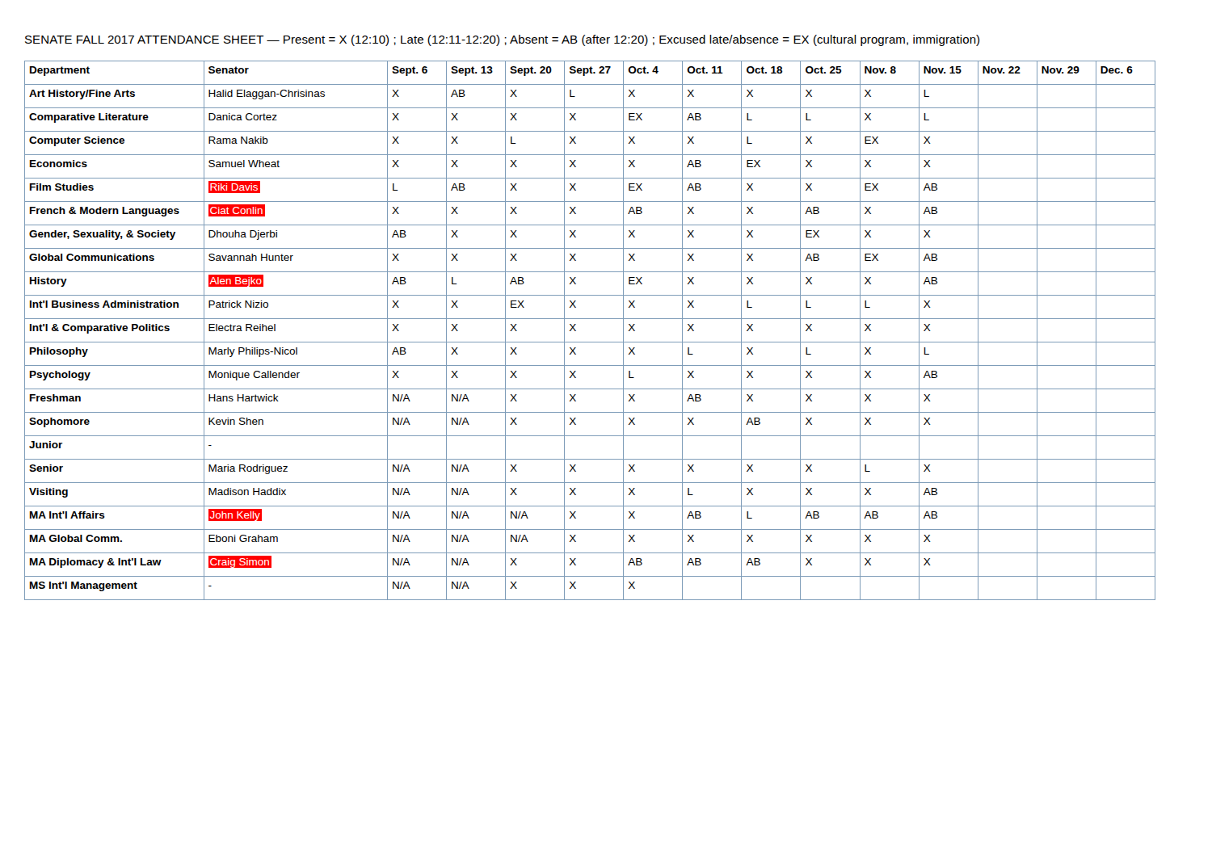SENATE FALL 2017 ATTENDANCE SHEET — Present = X (12:10) ; Late (12:11-12:20) ; Absent = AB (after 12:20) ; Excused late/absence = EX (cultural program, immigration)
| Department | Senator | Sept. 6 | Sept. 13 | Sept. 20 | Sept. 27 | Oct. 4 | Oct. 11 | Oct. 18 | Oct. 25 | Nov. 8 | Nov. 15 | Nov. 22 | Nov. 29 | Dec. 6 |
| --- | --- | --- | --- | --- | --- | --- | --- | --- | --- | --- | --- | --- | --- | --- |
| Art History/Fine Arts | Halid Elaggan-Chrisinas | X | AB | X | L | X | X | X | X | X | L | | | |
| Comparative Literature | Danica Cortez | X | X | X | X | EX | AB | L | L | X | L | | | |
| Computer Science | Rama Nakib | X | X | L | X | X | X | L | X | EX | X | | | |
| Economics | Samuel Wheat | X | X | X | X | X | AB | EX | X | X | X | | | |
| Film Studies | Riki Davis | L | AB | X | X | EX | AB | X | X | EX | AB | | | |
| French & Modern Languages | Ciat Conlin | X | X | X | X | AB | X | X | AB | X | AB | | | |
| Gender, Sexuality, & Society | Dhouha Djerbi | AB | X | X | X | X | X | X | EX | X | X | | | |
| Global Communications | Savannah Hunter | X | X | X | X | X | X | X | AB | EX | AB | | | |
| History | Alen Bejko | AB | L | AB | X | EX | X | X | X | X | AB | | | |
| Int'l Business Administration | Patrick Nizio | X | X | EX | X | X | X | L | L | L | X | | | |
| Int'l & Comparative Politics | Electra Reihel | X | X | X | X | X | X | X | X | X | X | | | |
| Philosophy | Marly Philips-Nicol | AB | X | X | X | X | L | X | L | X | L | | | |
| Psychology | Monique Callender | X | X | X | X | L | X | X | X | X | AB | | | |
| Freshman | Hans Hartwick | N/A | N/A | X | X | X | AB | X | X | X | X | | | |
| Sophomore | Kevin Shen | N/A | N/A | X | X | X | X | AB | X | X | X | | | |
| Junior | - | | | | | | | | | | | | | |
| Senior | Maria Rodriguez | N/A | N/A | X | X | X | X | X | X | L | X | | | |
| Visiting | Madison Haddix | N/A | N/A | X | X | X | L | X | X | X | AB | | | |
| MA Int'l Affairs | John Kelly | N/A | N/A | N/A | X | X | AB | L | AB | AB | AB | | | |
| MA Global Comm. | Eboni Graham | N/A | N/A | N/A | X | X | X | X | X | X | X | | | |
| MA Diplomacy & Int'l Law | Craig Simon | N/A | N/A | X | X | AB | AB | AB | X | X | X | | | |
| MS Int'l Management | - | N/A | N/A | X | X | X | | | | | | | | |